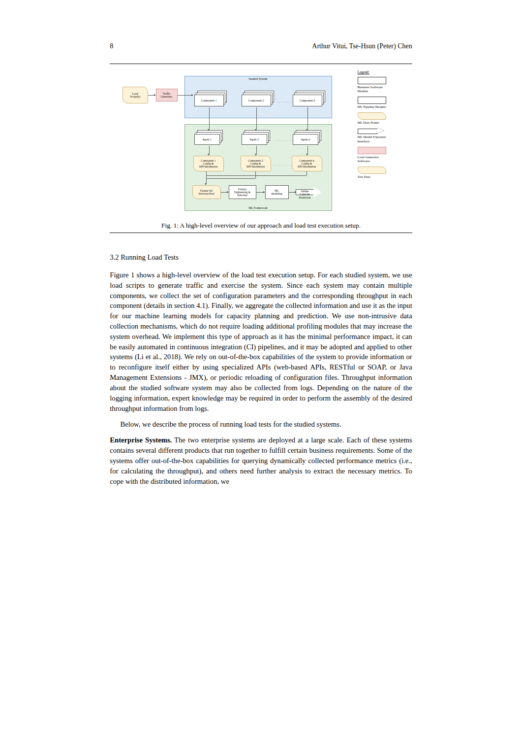8 Arthur Vitui, Tse-Hsun (Peter) Chen
Load
Script(s)
Traffic
Generator
Studied System
Component 1
Component 2
. . . . . . .
Component n
ML Framework
Agent 1
Agent 2
. . . . . . . .
Agent n
Component 1
Config &
KPI Information
Component 2
Config &
KPI Information
Component n
Config &
KPI Information
. . . . . . . .
Feature Set
Selection Pool
Feature
Engineering &
Selection
ML
modeling
Online
Capacity
Prediction
Legend:
Business Software
Module
ML Pipeline Module
ML Data Points
ML Model Exposure
Interface
Load Generator
Software
Test Data
Fig. 1: A high-level overview of our approach and load test execution setup.
3.2 Running Load Tests
Figure 1 shows a high-level overview of the load test execution setup. For each studied system, we use load scripts to generate traffic and exercise the system. Since each system may contain multiple components, we collect the set of configuration parameters and the corresponding throughput in each component (details in section 4.1). Finally, we aggregate the collected information and use it as the input for our machine learning models for capacity planning and prediction. We use non-intrusive data collection mechanisms, which do not require loading additional profiling modules that may increase the system overhead. We implement this type of approach as it has the minimal performance impact, it can be easily automated in continuous integration (CI) pipelines, and it may be adopted and applied to other systems (Li et al., 2018). We rely on out-of-the-box capabilities of the system to provide information or to reconfigure itself either by using specialized APIs (web-based APIs, RESTful or SOAP, or Java Management Extensions - JMX), or periodic reloading of configuration files. Throughput information about the studied software system may also be collected from logs. Depending on the nature of the logging information, expert knowledge may be required in order to perform the assembly of the desired throughput information from logs.
Below, we describe the process of running load tests for the studied systems.
Enterprise Systems. The two enterprise systems are deployed at a large scale. Each of these systems contains several different products that run together to fulfill certain business requirements. Some of the systems offer out-of-the-box capabilities for querying dynamically collected performance metrics (i.e., for calculating the throughput), and others need further analysis to extract the necessary metrics. To cope with the distributed information, we